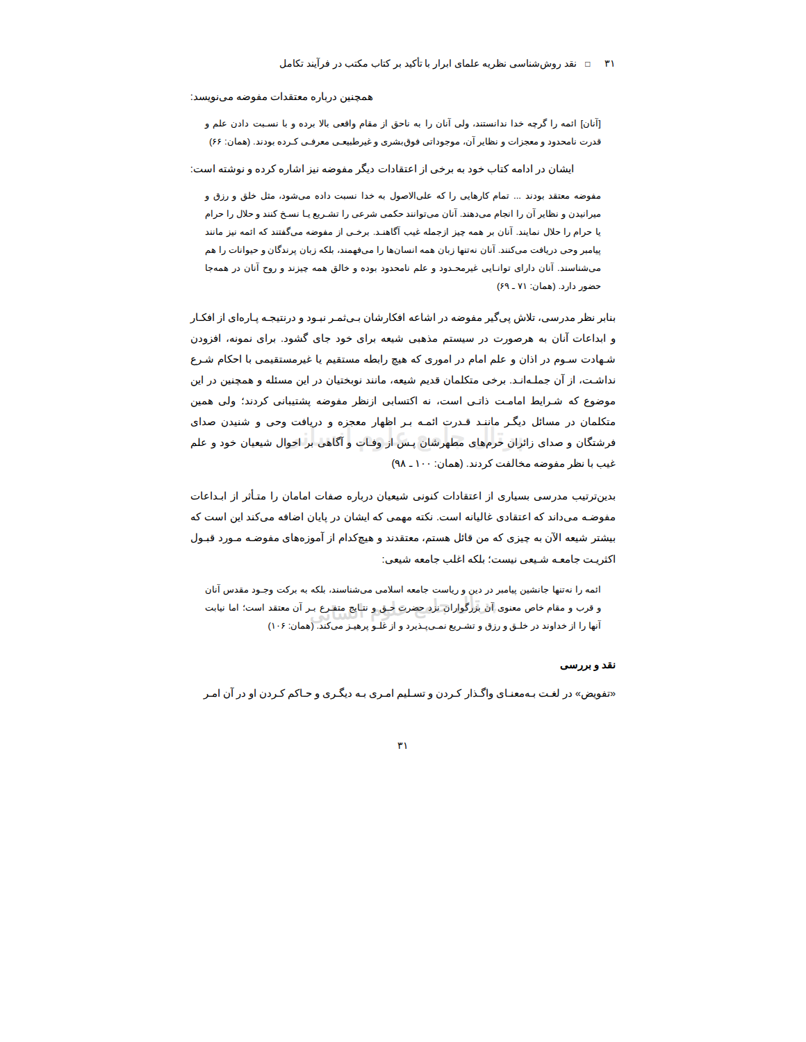۳۱ □ نقد روش‌شناسی نظریه علمای ابرار با تأکید بر کتاب مکتب در فرآیند تکامل
همچنین درباره معتقدات مفوضه می‌نویسد:
[آنان] ائمه را گرچه خدا ندانستند، ولی آنان را به ناحق از مقام واقعی بالا برده و با نسـبت دادن علم و قدرت نامحدود و معجزات و نظایر آن، موجوداتی فوق‌بشری و غیرطبیعـی معرفـی کـرده بودند. (همان: ۶۶)
ایشان در ادامه کتاب خود به برخی از اعتقادات دیگر مفوضه نیز اشاره کرده و نوشته است:
مفوضه معتقد بودند ... تمام کارهایی را که علی‌الاصول به خدا نسبت داده می‌شود، مثل خلق و رزق و میرانیدن و نظایر آن را انجام می‌دهند. آنان می‌توانند حکمی شرعی را تشـریع یـا نسـخ کنند و حلال را حرام یا حرام را حلال نمایند. آنان بر همه چیز ازجمله غیب آگاهنـد. برخـی از مفوضه می‌گفتند که ائمه نیز مانند پیامبر وحی دریافت می‌کنند. آنان نه‌تنها زبان همه انسان‌ها را می‌فهمند، بلکه زبان پرندگان و حیوانات را هم می‌شناسند. آنان دارای توانـایی غیرمحـدود و علم نامحدود بوده و خالق همه چیزند و روح آنان در همه‌جا حضور دارد. (همان: ۷۱ ـ ۶۹)
بنابر نظر مدرسی، تلاش پی‌گیر مفوضه در اشاعه افکارشان بـی‌ثمـر نبـود و درنتیجـه پـاره‌ای از افکـار و ابداعات آنان به هرصورت در سیستم مذهبی شیعه برای خود جای گشود. برای نمونه، افزودن شـهادت سـوم در اذان و علم امام در اموری که هیچ رابطه مستقیم یا غیرمستقیمی با احکام شـرع نداشـت، از آن جملـه‌انـد. برخی متکلمان قدیم شیعه، مانند نوبختیان در این مسئله و همچنین در این موضوع که شـرایط امامـت ذاتـی است، نه اکتسابی ازنظر مفوضه پشتیبانی کردند؛ ولی همین متکلمان در مسائل دیگـر ماننـد قـدرت ائمـه بـر اظهار معجزه و دریافت وحی و شنیدن صدای فرشتگان و صدای زائران حرم‌های مطهرشان پـس از وفـات و آگاهی بر احوال شیعیان خود و علم غیب با نظر مفوضه مخالفت کردند. (همان: ۱۰۰ ـ ۹۸)
بدین‌ترتیب مدرسی بسیاری از اعتقادات کنونی شیعیان درباره صفات امامان را متـأثر از ابـداعات مفوضـه می‌داند که اعتقادی غالیانه است. نکته مهمی که ایشان در پایان اضافه می‌کند این است که بیشتر شیعه الآن به چیزی که من قائل هستم، معتقدند و هیچ‌کدام از آموزه‌های مفوضـه مـورد قبـول اکثریـت جامعـه شـیعی نیست؛ بلکه اغلب جامعه شیعی:
ائمه را نه‌تنها جانشین پیامبر در دین و ریاست جامعه اسلامی می‌شناسند، بلکه به برکت وجـود مقدس آنان و قرب و مقام خاص معنوی آن بزرگواران نزد حضرت حـق و نتـایج متفـرع بـر آن معتقد است؛ اما نیابت آنها را از خداوند در خلـق و رزق و تشـریع نمـی‌پـذیرد و از غلـو پرهیـز می‌کند. (همان: ۱۰۶)
نقد و بررسی
«تفویض» در لغـت بـه‌معنـای واگـذار کـردن و تسـلیم امـری بـه دیگـری و حـاکم کـردن او در آن امـر
پرتال جامع علوم انسانی
پرتال جامع علوم انسانی
۳۱